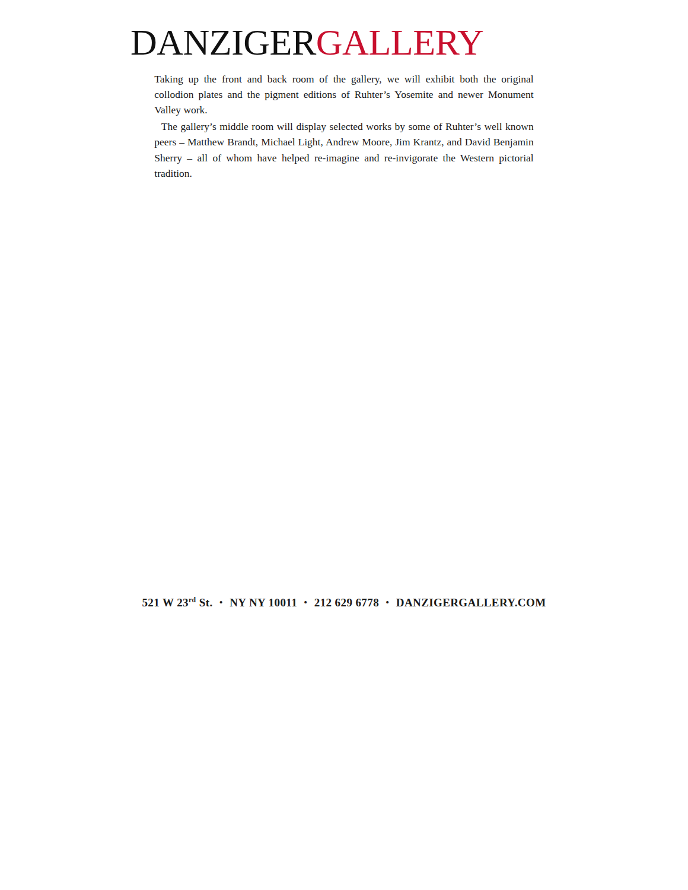DANZIGER GALLERY
Taking up the front and back room of the gallery, we will exhibit both the original collodion plates and the pigment editions of Ruhter’s Yosemite and newer Monument Valley work.
The gallery’s middle room will display selected works by some of Ruhter’s well known peers – Matthew Brandt, Michael Light, Andrew Moore, Jim Krantz, and David Benjamin Sherry – all of whom have helped re-imagine and re-invigorate the Western pictorial tradition.
521 W 23rd St.•NY NY 10011•212 629 6778•DANZIGERGALLERY.COM